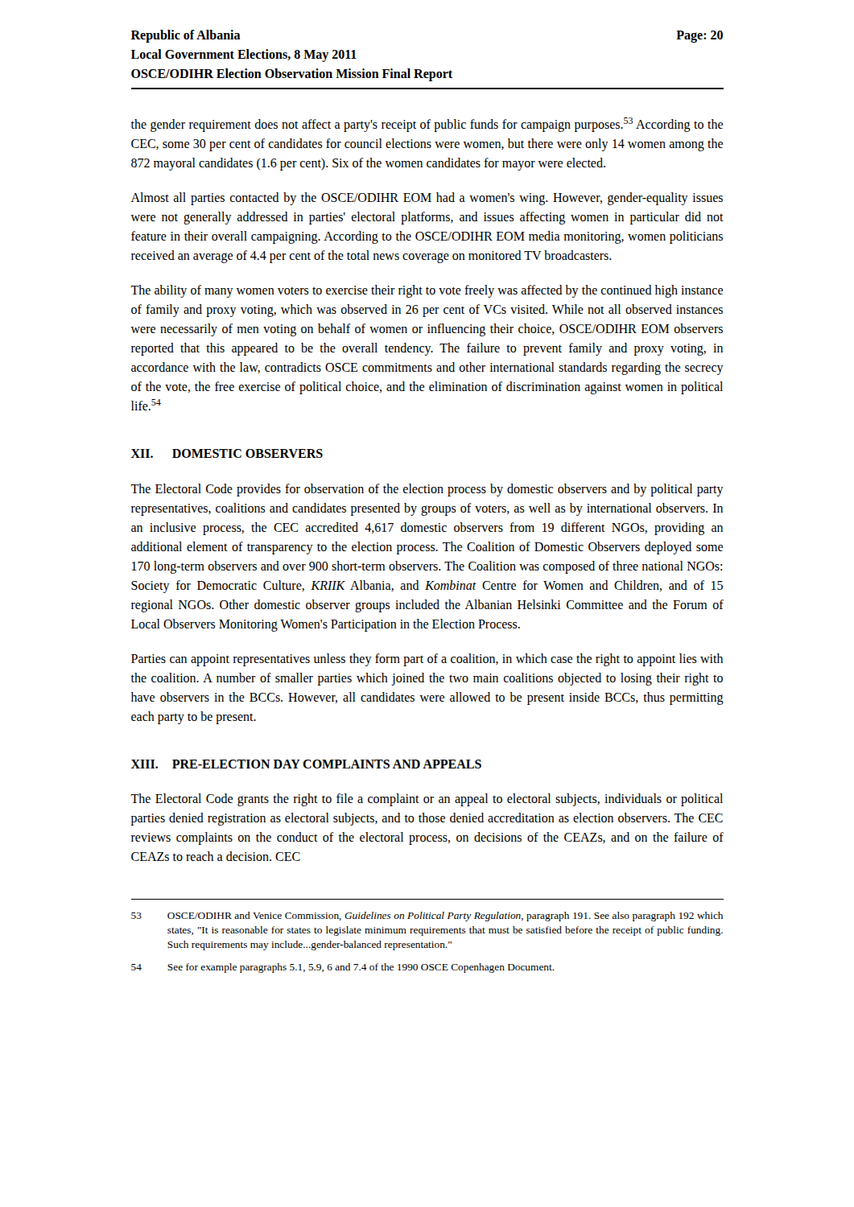Republic of Albania
Local Government Elections, 8 May 2011
OSCE/ODIHR Election Observation Mission Final Report
Page: 20
the gender requirement does not affect a party's receipt of public funds for campaign purposes.53 According to the CEC, some 30 per cent of candidates for council elections were women, but there were only 14 women among the 872 mayoral candidates (1.6 per cent). Six of the women candidates for mayor were elected.
Almost all parties contacted by the OSCE/ODIHR EOM had a women's wing. However, gender-equality issues were not generally addressed in parties' electoral platforms, and issues affecting women in particular did not feature in their overall campaigning. According to the OSCE/ODIHR EOM media monitoring, women politicians received an average of 4.4 per cent of the total news coverage on monitored TV broadcasters.
The ability of many women voters to exercise their right to vote freely was affected by the continued high instance of family and proxy voting, which was observed in 26 per cent of VCs visited. While not all observed instances were necessarily of men voting on behalf of women or influencing their choice, OSCE/ODIHR EOM observers reported that this appeared to be the overall tendency. The failure to prevent family and proxy voting, in accordance with the law, contradicts OSCE commitments and other international standards regarding the secrecy of the vote, the free exercise of political choice, and the elimination of discrimination against women in political life.54
XII. DOMESTIC OBSERVERS
The Electoral Code provides for observation of the election process by domestic observers and by political party representatives, coalitions and candidates presented by groups of voters, as well as by international observers. In an inclusive process, the CEC accredited 4,617 domestic observers from 19 different NGOs, providing an additional element of transparency to the election process. The Coalition of Domestic Observers deployed some 170 long-term observers and over 900 short-term observers. The Coalition was composed of three national NGOs: Society for Democratic Culture, KRIIK Albania, and Kombinat Centre for Women and Children, and of 15 regional NGOs. Other domestic observer groups included the Albanian Helsinki Committee and the Forum of Local Observers Monitoring Women's Participation in the Election Process.
Parties can appoint representatives unless they form part of a coalition, in which case the right to appoint lies with the coalition. A number of smaller parties which joined the two main coalitions objected to losing their right to have observers in the BCCs. However, all candidates were allowed to be present inside BCCs, thus permitting each party to be present.
XIII. PRE-ELECTION DAY COMPLAINTS AND APPEALS
The Electoral Code grants the right to file a complaint or an appeal to electoral subjects, individuals or political parties denied registration as electoral subjects, and to those denied accreditation as election observers. The CEC reviews complaints on the conduct of the electoral process, on decisions of the CEAZs, and on the failure of CEAZs to reach a decision. CEC
53 OSCE/ODIHR and Venice Commission, Guidelines on Political Party Regulation, paragraph 191. See also paragraph 192 which states, "It is reasonable for states to legislate minimum requirements that must be satisfied before the receipt of public funding. Such requirements may include...gender-balanced representation."
54 See for example paragraphs 5.1, 5.9, 6 and 7.4 of the 1990 OSCE Copenhagen Document.